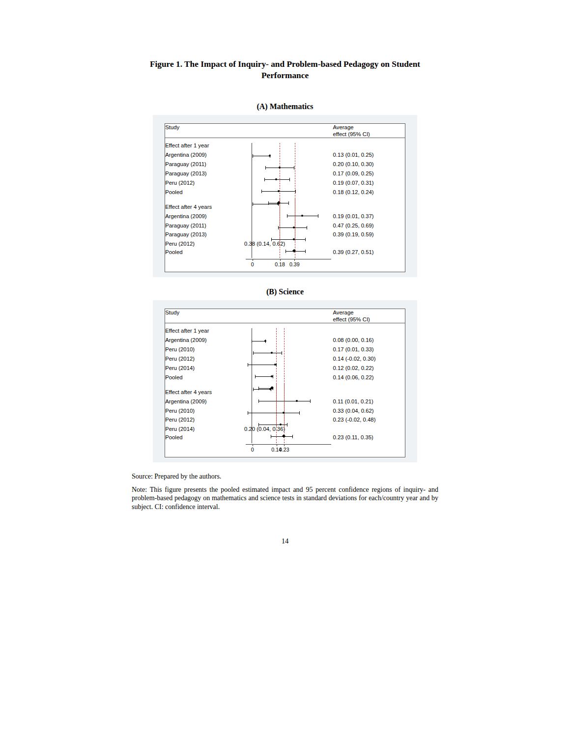Figure 1. The Impact of Inquiry- and Problem-based Pedagogy on Student Performance
(A) Mathematics
| Study | | Average effect (95% CI) |
| Effect after 1 year | | |
| Argentina (2009) | 0.13 (0.01, 0.25) |
| Paraguay (2011) | 0.20 (0.10, 0.30) |
| Paraguay (2013) | 0.17 (0.09, 0.25) |
| Peru (2012) | 0.19 (0.07, 0.31) |
| Pooled | 0.18 (0.12, 0.24) |
| Effect after 4 years | |
| Argentina (2009) | 0.19 (0.01, 0.37) |
| Paraguay (2011) | 0.47 (0.25, 0.69) |
| Paraguay (2013) | 0.39 (0.19, 0.59) |
| Peru (2012) | 0.38 (0.14, 0.62) |
| Pooled | | 0.39 (0.27, 0.51) |
| | 0 0.18 0.39 | |
(B) Science
| Study | | Average effect (95% CI) |
| Effect after 1 year | | |
| Argentina (2009) | 0.08 (0.00, 0.16) |
| Peru (2010) | 0.17 (0.01, 0.33) |
| Peru (2012) | 0.14 (-0.02, 0.30) |
| Peru (2014) | 0.12 (0.02, 0.22) |
| Pooled | 0.14 (0.06, 0.22) |
| Effect after 4 years | |
| Argentina (2009) | 0.11 (0.01, 0.21) |
| Peru (2010) | 0.33 (0.04, 0.62) |
| Peru (2012) | 0.23 (-0.02, 0.48) |
| Peru (2014) | 0.20 (0.04, 0.36) |
| Pooled | | 0.23 (0.11, 0.35) |
| | 0 0.14 0.23 | |
Source: Prepared by the authors.
Note: This figure presents the pooled estimated impact and 95 percent confidence regions of inquiry- and problem-based pedagogy on mathematics and science tests in standard deviations for each/country year and by subject. CI: confidence interval.
14